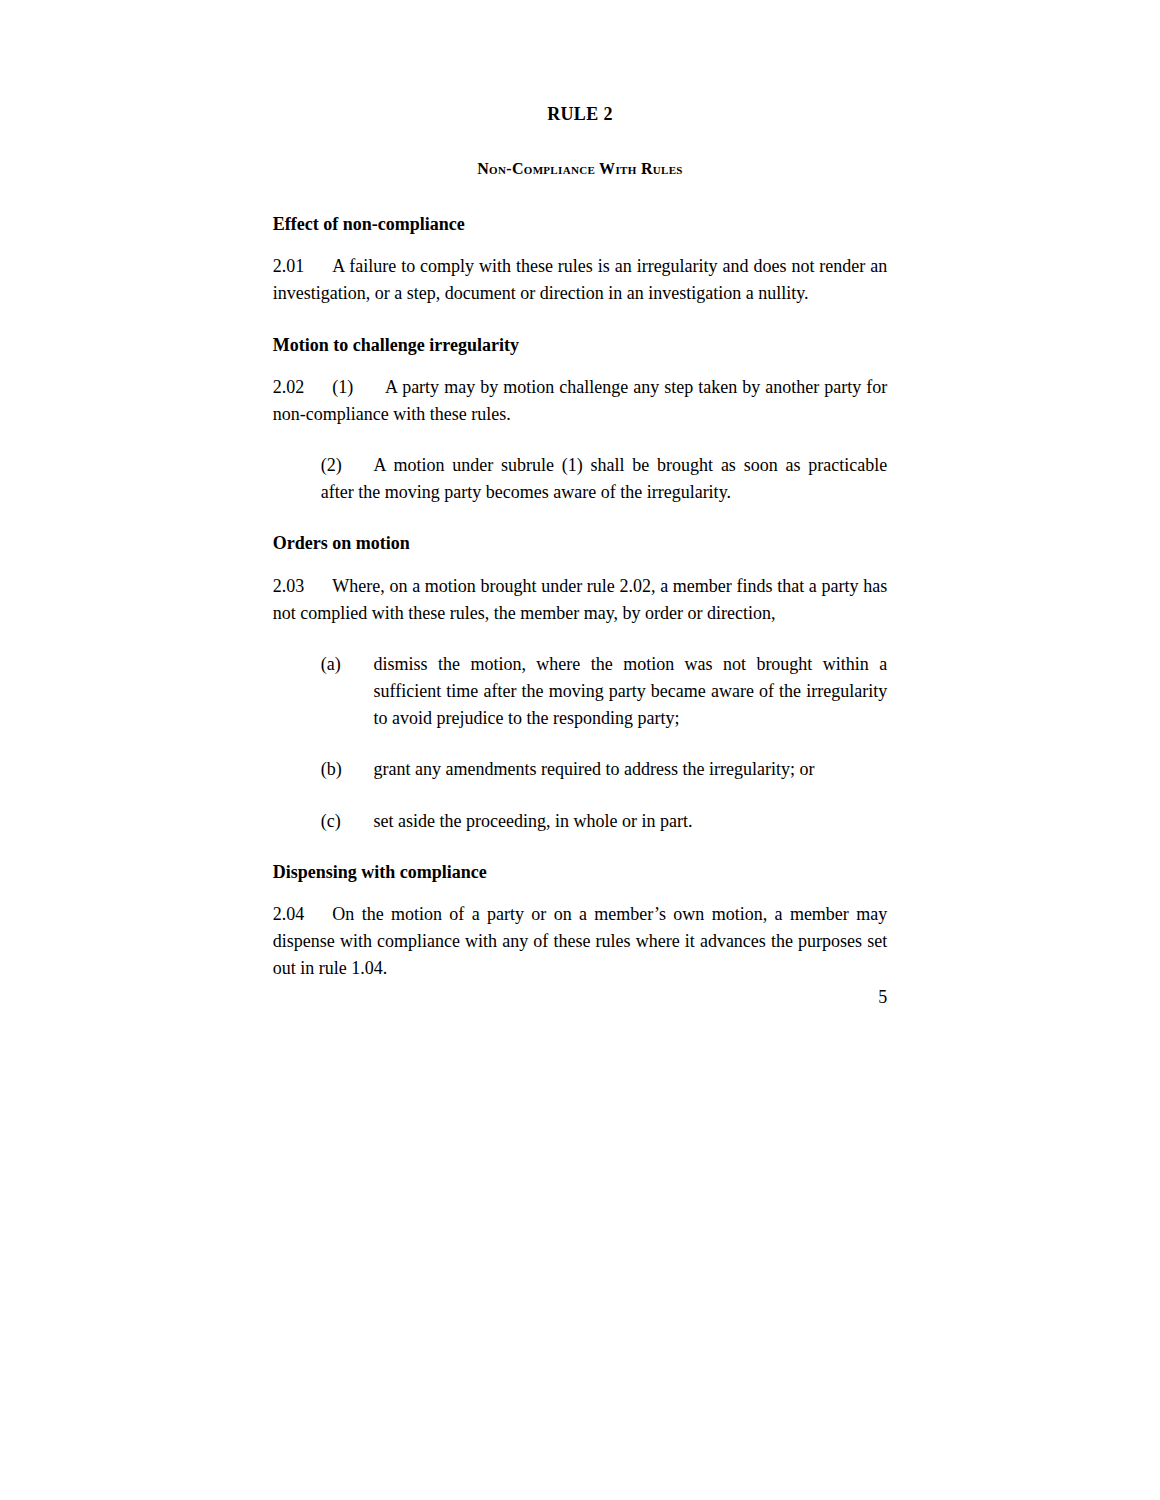RULE 2
Non-Compliance With Rules
Effect of non-compliance
2.01 A failure to comply with these rules is an irregularity and does not render an investigation, or a step, document or direction in an investigation a nullity.
Motion to challenge irregularity
2.02(1) A party may by motion challenge any step taken by another party for non-compliance with these rules.
(2) A motion under subrule (1) shall be brought as soon as practicable after the moving party becomes aware of the irregularity.
Orders on motion
2.03 Where, on a motion brought under rule 2.02, a member finds that a party has not complied with these rules, the member may, by order or direction,
(a) dismiss the motion, where the motion was not brought within a sufficient time after the moving party became aware of the irregularity to avoid prejudice to the responding party;
(b) grant any amendments required to address the irregularity; or
(c) set aside the proceeding, in whole or in part.
Dispensing with compliance
2.04 On the motion of a party or on a member’s own motion, a member may dispense with compliance with any of these rules where it advances the purposes set out in rule 1.04.
5